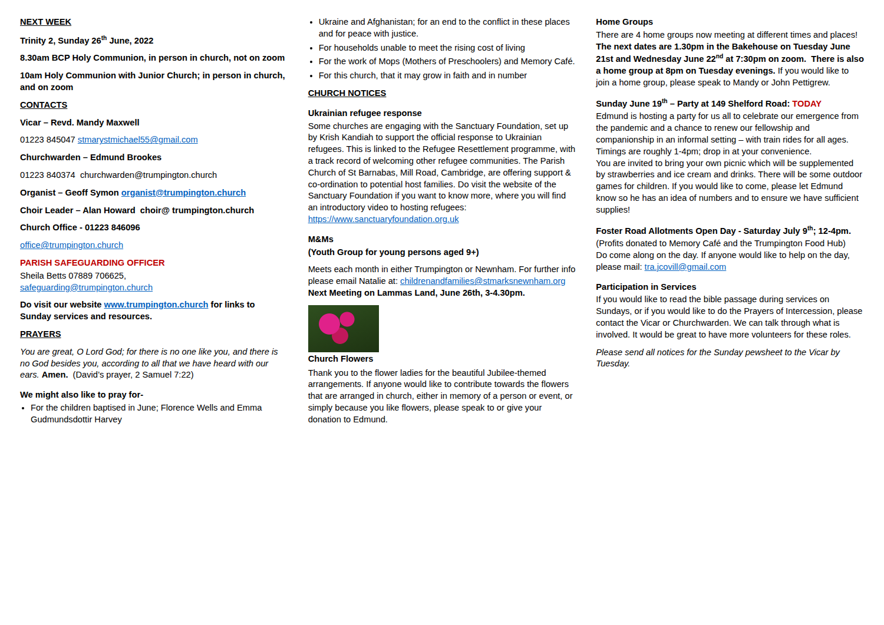NEXT WEEK
Trinity 2, Sunday 26th June, 2022
8.30am BCP Holy Communion, in person in church, not on zoom
10am Holy Communion with Junior Church; in person in church, and on zoom
CONTACTS
Vicar – Revd. Mandy Maxwell
01223 845047 stmarystmichael55@gmail.com
Churchwarden – Edmund Brookes
01223 840374 churchwarden@trumpington.church
Organist – Geoff Symon organist@trumpington.church
Choir Leader – Alan Howard choir@ trumpington.church
Church Office - 01223 846096
office@trumpington.church
PARISH SAFEGUARDING OFFICER
Sheila Betts 07889 706625,
safeguarding@trumpington.church
Do visit our website www.trumpington.church for links to Sunday services and resources.
PRAYERS
You are great, O Lord God; for there is no one like you, and there is no God besides you, according to all that we have heard with our ears. Amen. (David’s prayer, 2 Samuel 7:22)
We might also like to pray for-
For the children baptised in June; Florence Wells and Emma Gudmundsdottir Harvey
Ukraine and Afghanistan; for an end to the conflict in these places and for peace with justice.
For households unable to meet the rising cost of living
For the work of Mops (Mothers of Preschoolers) and Memory Café.
For this church, that it may grow in faith and in number
CHURCH NOTICES
Ukrainian refugee response
Some churches are engaging with the Sanctuary Foundation, set up by Krish Kandiah to support the official response to Ukrainian refugees. This is linked to the Refugee Resettlement programme, with a track record of welcoming other refugee communities. The Parish Church of St Barnabas, Mill Road, Cambridge, are offering support & co-ordination to potential host families. Do visit the website of the Sanctuary Foundation if you want to know more, where you will find an introductory video to hosting refugees: https://www.sanctuaryfoundation.org.uk
M&Ms
(Youth Group for young persons aged 9+)
Meets each month in either Trumpington or Newnham. For further info please email Natalie at: childrenandfamilies@stmarksnewnham.org
Next Meeting on Lammas Land, June 26th, 3-4.30pm.
Church Flowers
Thank you to the flower ladies for the beautiful Jubilee-themed arrangements. If anyone would like to contribute towards the flowers that are arranged in church, either in memory of a person or event, or simply because you like flowers, please speak to or give your donation to Edmund.
Home Groups
There are 4 home groups now meeting at different times and places! The next dates are 1.30pm in the Bakehouse on Tuesday June 21st and Wednesday June 22nd at 7:30pm on zoom. There is also a home group at 8pm on Tuesday evenings. If you would like to join a home group, please speak to Mandy or John Pettigrew.
Sunday June 19th – Party at 149 Shelford Road: TODAY
Edmund is hosting a party for us all to celebrate our emergence from the pandemic and a chance to renew our fellowship and companionship in an informal setting – with train rides for all ages. Timings are roughly 1-4pm; drop in at your convenience.
You are invited to bring your own picnic which will be supplemented by strawberries and ice cream and drinks. There will be some outdoor games for children. If you would like to come, please let Edmund know so he has an idea of numbers and to ensure we have sufficient supplies!
Foster Road Allotments Open Day - Saturday July 9th; 12-4pm.
(Profits donated to Memory Café and the Trumpington Food Hub)
Do come along on the day. If anyone would like to help on the day, please mail: tra.jcovill@gmail.com
Participation in Services
If you would like to read the bible passage during services on Sundays, or if you would like to do the Prayers of Intercession, please contact the Vicar or Churchwarden. We can talk through what is involved. It would be great to have more volunteers for these roles.
Please send all notices for the Sunday pewsheet to the Vicar by Tuesday.